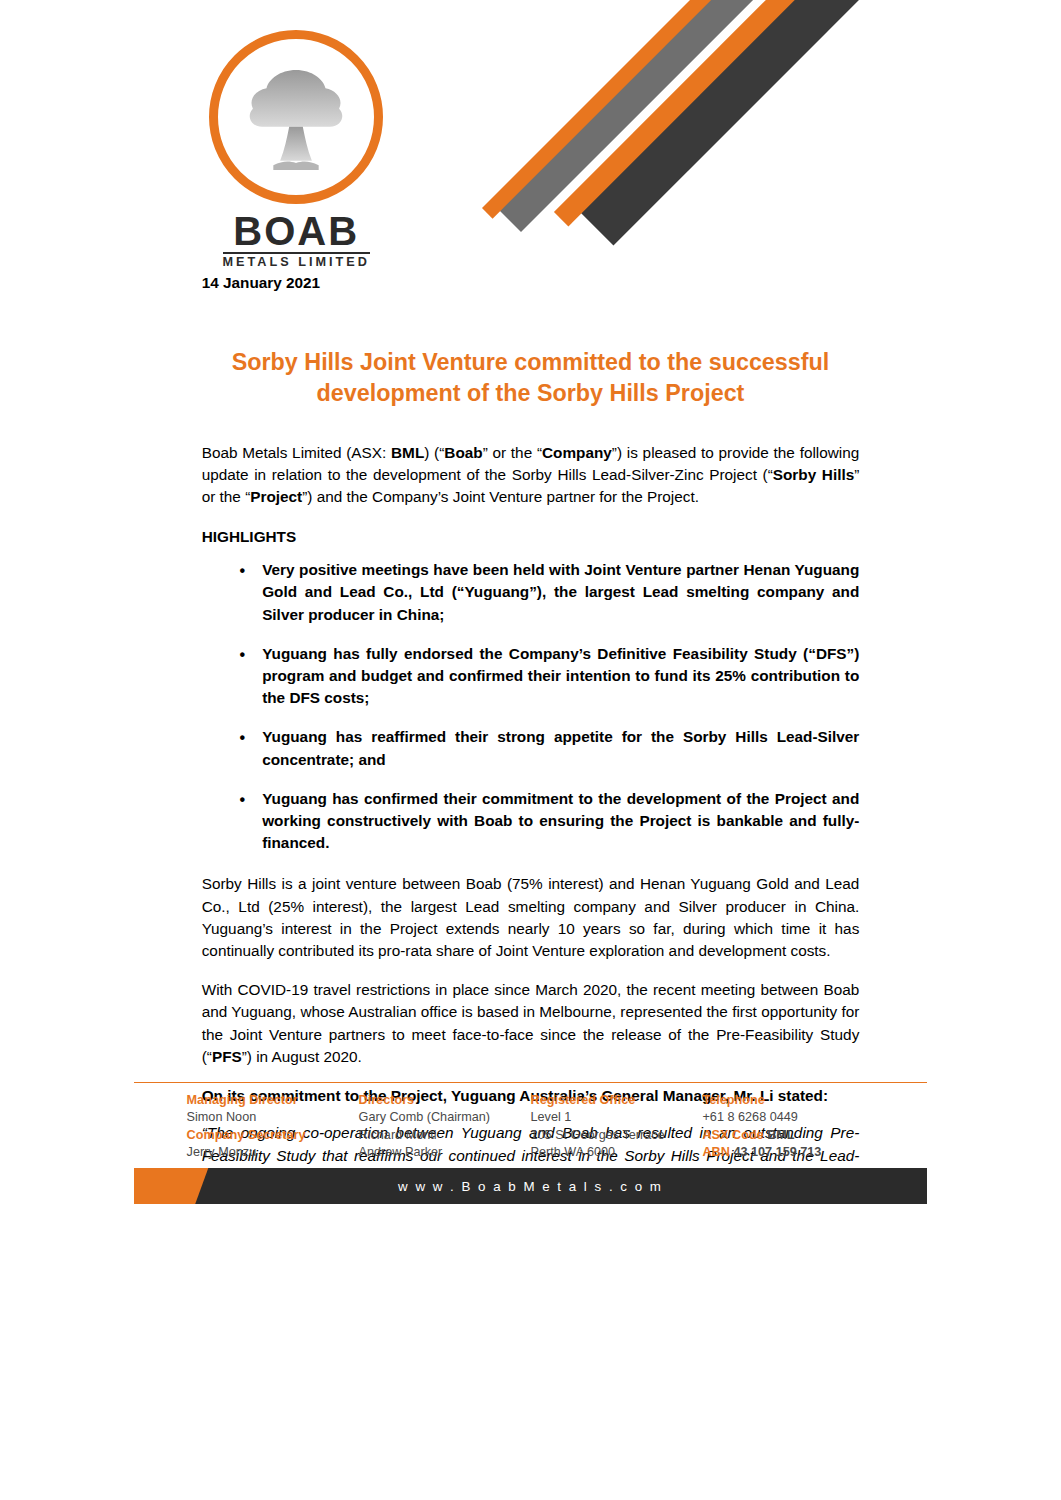BOAB
METALS LIMITED
14 January 2021
Sorby Hills Joint Venture committed to the successful development of the Sorby Hills Project
Boab Metals Limited (ASX: BML) (“Boab” or the “Company”) is pleased to provide the following update in relation to the development of the Sorby Hills Lead-Silver-Zinc Project (“Sorby Hills” or the “Project”) and the Company’s Joint Venture partner for the Project.
HIGHLIGHTS
Very positive meetings have been held with Joint Venture partner Henan Yuguang Gold and Lead Co., Ltd (“Yuguang”), the largest Lead smelting company and Silver producer in China;
Yuguang has fully endorsed the Company’s Definitive Feasibility Study (“DFS”) program and budget and confirmed their intention to fund its 25% contribution to the DFS costs;
Yuguang has reaffirmed their strong appetite for the Sorby Hills Lead-Silver concentrate; and
Yuguang has confirmed their commitment to the development of the Project and working constructively with Boab to ensuring the Project is bankable and fully-financed.
Sorby Hills is a joint venture between Boab (75% interest) and Henan Yuguang Gold and Lead Co., Ltd (25% interest), the largest Lead smelting company and Silver producer in China. Yuguang’s interest in the Project extends nearly 10 years so far, during which time it has continually contributed its pro-rata share of Joint Venture exploration and development costs.
With COVID-19 travel restrictions in place since March 2020, the recent meeting between Boab and Yuguang, whose Australian office is based in Melbourne, represented the first opportunity for the Joint Venture partners to meet face-to-face since the release of the Pre-Feasibility Study (“PFS”) in August 2020.
On its commitment to the Project, Yuguang Australia’s General Manager, Mr. Li stated:
“The ongoing co-operation between Yuguang and Boab has resulted in an outstanding Pre-Feasibility Study that reaffirms our continued interest in the Sorby Hills Project and the Lead-Silver concentrate that will be produced.
Managing Director
Simon Noon
Company Secretary
Jerry Monzu
Directors
Gary Comb (Chairman)
Richard Monti
Andrew Parker
Registered Office
Level 1
105 St Georges Terrace
Perth WA 6000
Telephone
+61 8 6268 0449
ASX Code BML
ABN 43 107 159 713
w w w . B o a b M e t a l s . c o m